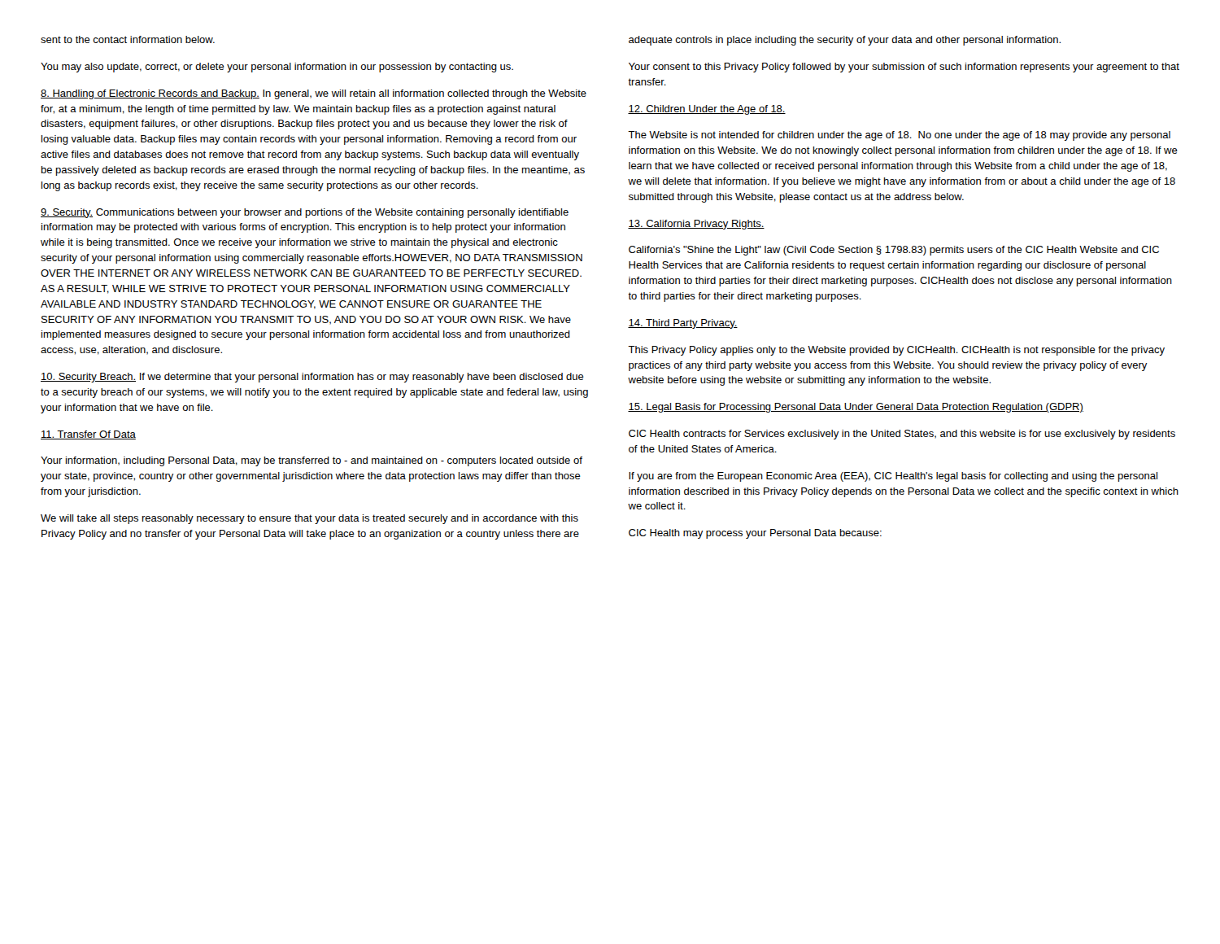sent to the contact information below.
You may also update, correct, or delete your personal information in our possession by contacting us.
8. Handling of Electronic Records and Backup. In general, we will retain all information collected through the Website for, at a minimum, the length of time permitted by law. We maintain backup files as a protection against natural disasters, equipment failures, or other disruptions. Backup files protect you and us because they lower the risk of losing valuable data. Backup files may contain records with your personal information. Removing a record from our active files and databases does not remove that record from any backup systems. Such backup data will eventually be passively deleted as backup records are erased through the normal recycling of backup files. In the meantime, as long as backup records exist, they receive the same security protections as our other records.
9. Security. Communications between your browser and portions of the Website containing personally identifiable information may be protected with various forms of encryption. This encryption is to help protect your information while it is being transmitted. Once we receive your information we strive to maintain the physical and electronic security of your personal information using commercially reasonable efforts.HOWEVER, NO DATA TRANSMISSION OVER THE INTERNET OR ANY WIRELESS NETWORK CAN BE GUARANTEED TO BE PERFECTLY SECURED. AS A RESULT, WHILE WE STRIVE TO PROTECT YOUR PERSONAL INFORMATION USING COMMERCIALLY AVAILABLE AND INDUSTRY STANDARD TECHNOLOGY, WE CANNOT ENSURE OR GUARANTEE THE SECURITY OF ANY INFORMATION YOU TRANSMIT TO US, AND YOU DO SO AT YOUR OWN RISK. We have implemented measures designed to secure your personal information form accidental loss and from unauthorized access, use, alteration, and disclosure.
10. Security Breach. If we determine that your personal information has or may reasonably have been disclosed due to a security breach of our systems, we will notify you to the extent required by applicable state and federal law, using your information that we have on file.
11. Transfer Of Data
Your information, including Personal Data, may be transferred to - and maintained on - computers located outside of your state, province, country or other governmental jurisdiction where the data protection laws may differ than those from your jurisdiction.
We will take all steps reasonably necessary to ensure that your data is treated securely and in accordance with this Privacy Policy and no transfer of your Personal Data will take place to an organization or a country unless there are adequate controls in place including the security of your data and other personal information.
Your consent to this Privacy Policy followed by your submission of such information represents your agreement to that transfer.
12. Children Under the Age of 18.
The Website is not intended for children under the age of 18. No one under the age of 18 may provide any personal information on this Website. We do not knowingly collect personal information from children under the age of 18. If we learn that we have collected or received personal information through this Website from a child under the age of 18, we will delete that information. If you believe we might have any information from or about a child under the age of 18 submitted through this Website, please contact us at the address below.
13. California Privacy Rights.
California's "Shine the Light" law (Civil Code Section § 1798.83) permits users of the CIC Health Website and CIC Health Services that are California residents to request certain information regarding our disclosure of personal information to third parties for their direct marketing purposes. CICHealth does not disclose any personal information to third parties for their direct marketing purposes.
14. Third Party Privacy.
This Privacy Policy applies only to the Website provided by CICHealth. CICHealth is not responsible for the privacy practices of any third party website you access from this Website. You should review the privacy policy of every website before using the website or submitting any information to the website.
15. Legal Basis for Processing Personal Data Under General Data Protection Regulation (GDPR)
CIC Health contracts for Services exclusively in the United States, and this website is for use exclusively by residents of the United States of America.
If you are from the European Economic Area (EEA), CIC Health's legal basis for collecting and using the personal information described in this Privacy Policy depends on the Personal Data we collect and the specific context in which we collect it.
CIC Health may process your Personal Data because: